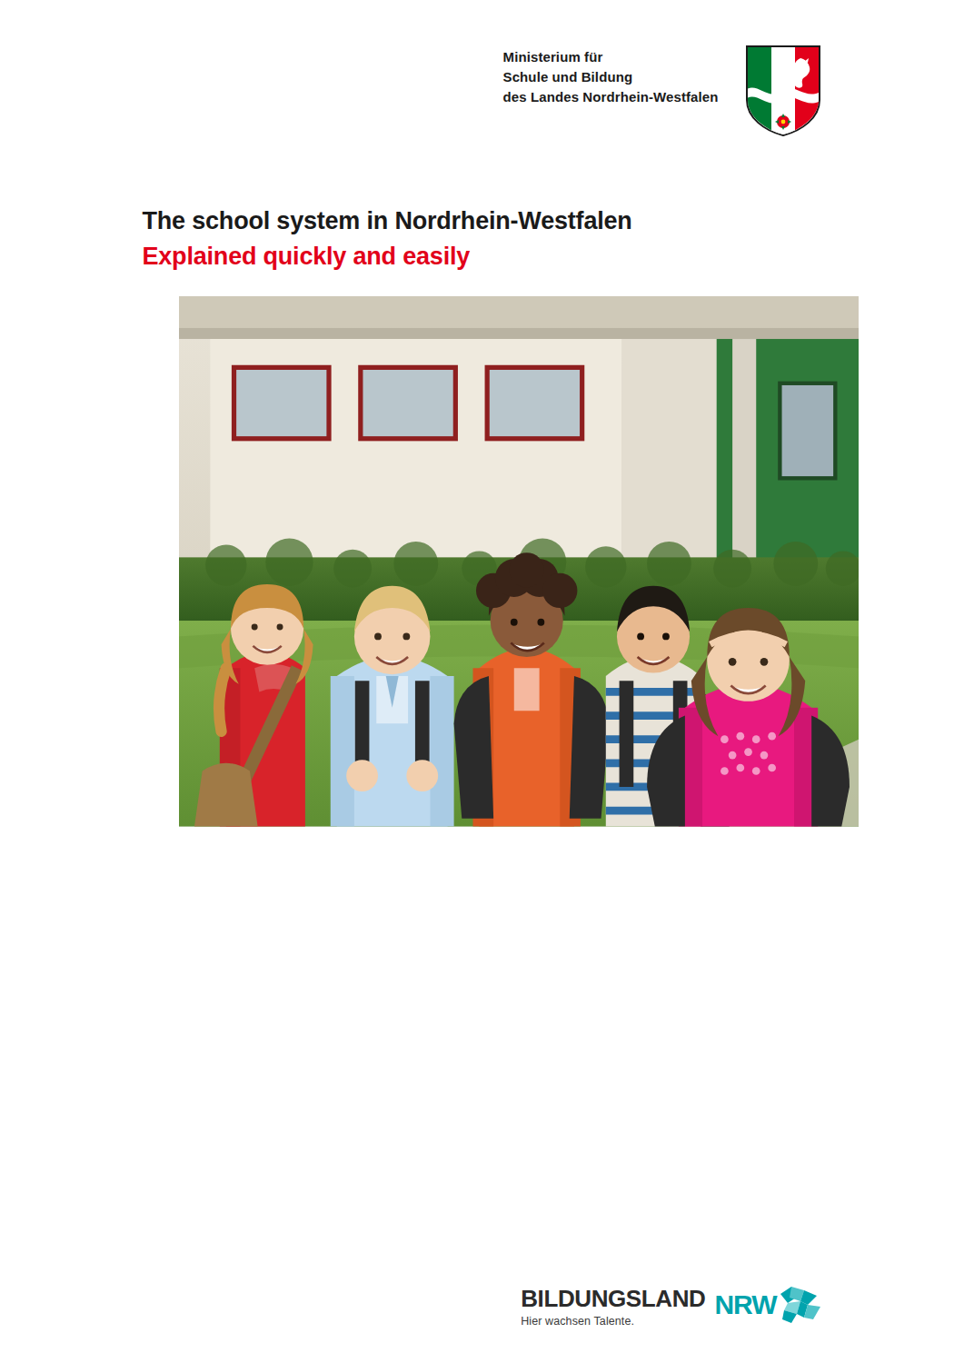Ministerium für Schule und Bildung des Landes Nordrhein-Westfalen
The school system in Nordrhein-Westfalen Explained quickly and easily
BILDUNGSLAND Hier wachsen Talente.
NRW